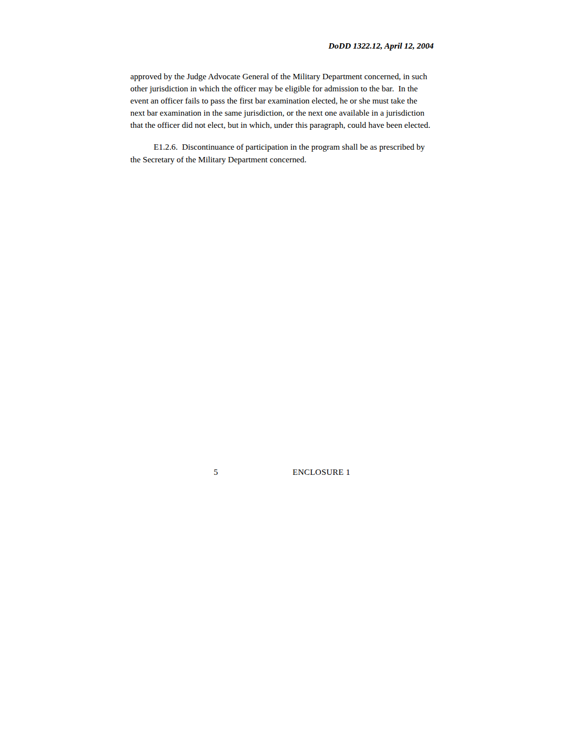DoDD 1322.12, April 12, 2004
approved by the Judge Advocate General of the Military Department concerned, in such other jurisdiction in which the officer may be eligible for admission to the bar. In the event an officer fails to pass the first bar examination elected, he or she must take the next bar examination in the same jurisdiction, or the next one available in a jurisdiction that the officer did not elect, but in which, under this paragraph, could have been elected.
E1.2.6. Discontinuance of participation in the program shall be as prescribed by the Secretary of the Military Department concerned.
5 ENCLOSURE 1